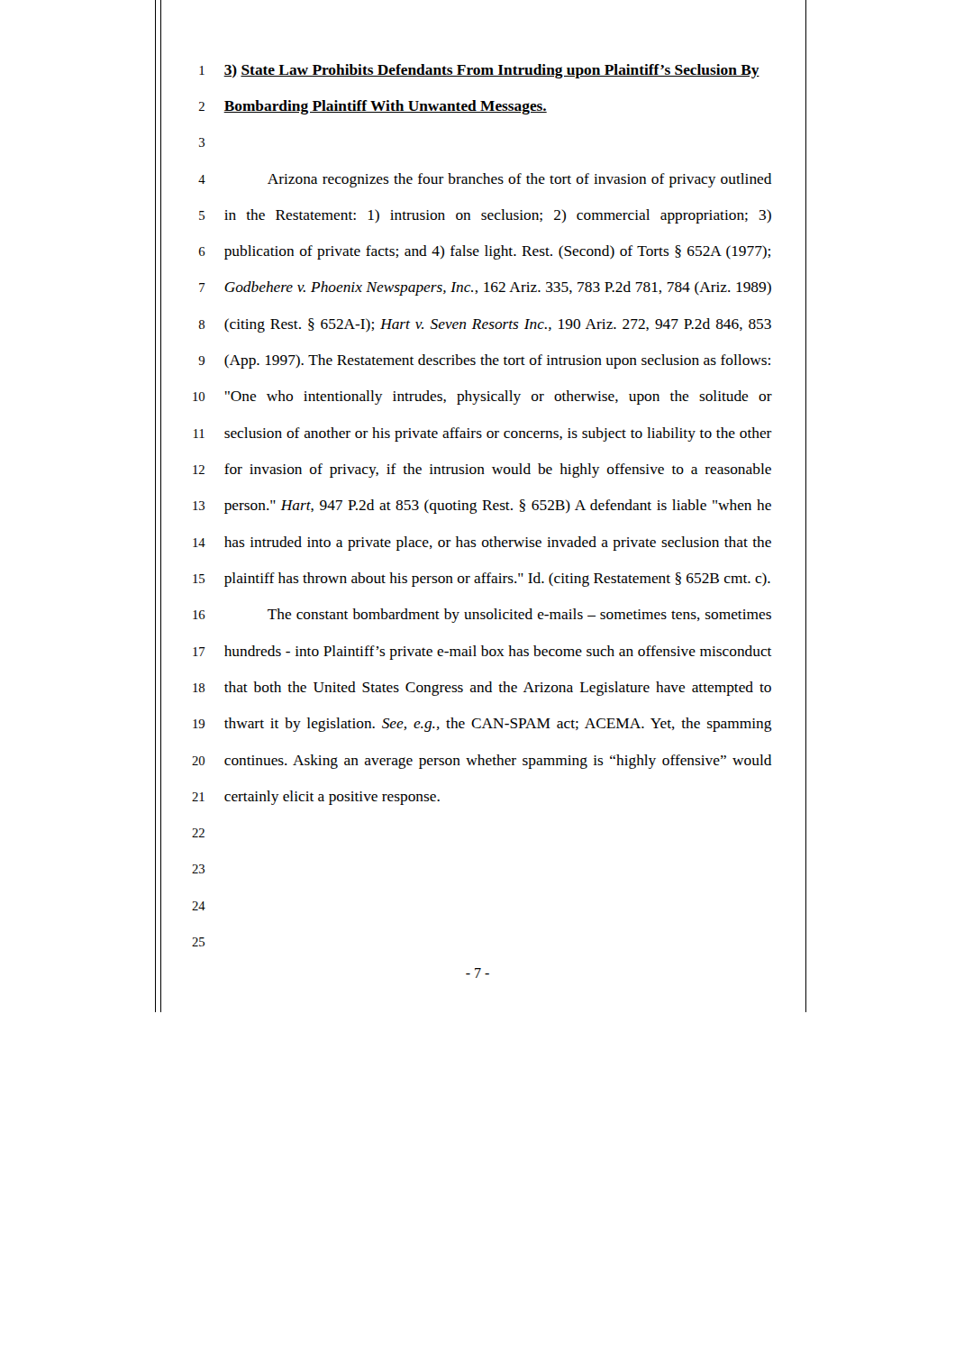1
2
3
4
5
6
7
8
9
10
11
12
13
14
15
16
17
18
19
20
21
22
23
24
25
3) State Law Prohibits Defendants From Intruding upon Plaintiff’s Seclusion By Bombarding Plaintiff With Unwanted Messages.
Arizona recognizes the four branches of the tort of invasion of privacy outlined in the Restatement: 1) intrusion on seclusion; 2) commercial appropriation; 3) publication of private facts; and 4) false light. Rest. (Second) of Torts § 652A (1977); Godbehere v. Phoenix Newspapers, Inc., 162 Ariz. 335, 783 P.2d 781, 784 (Ariz. 1989) (citing Rest. § 652A-I); Hart v. Seven Resorts Inc., 190 Ariz. 272, 947 P.2d 846, 853 (App. 1997). The Restatement describes the tort of intrusion upon seclusion as follows: "One who intentionally intrudes, physically or otherwise, upon the solitude or seclusion of another or his private affairs or concerns, is subject to liability to the other for invasion of privacy, if the intrusion would be highly offensive to a reasonable person." Hart, 947 P.2d at 853 (quoting Rest. § 652B) A defendant is liable "when he has intruded into a private place, or has otherwise invaded a private seclusion that the plaintiff has thrown about his person or affairs." Id. (citing Restatement § 652B cmt. c).
The constant bombardment by unsolicited e-mails – sometimes tens, sometimes hundreds - into Plaintiff’s private e-mail box has become such an offensive misconduct that both the United States Congress and the Arizona Legislature have attempted to thwart it by legislation. See, e.g., the CAN-SPAM act; ACEMA. Yet, the spamming continues. Asking an average person whether spamming is “highly offensive” would certainly elicit a positive response.
- 7 -